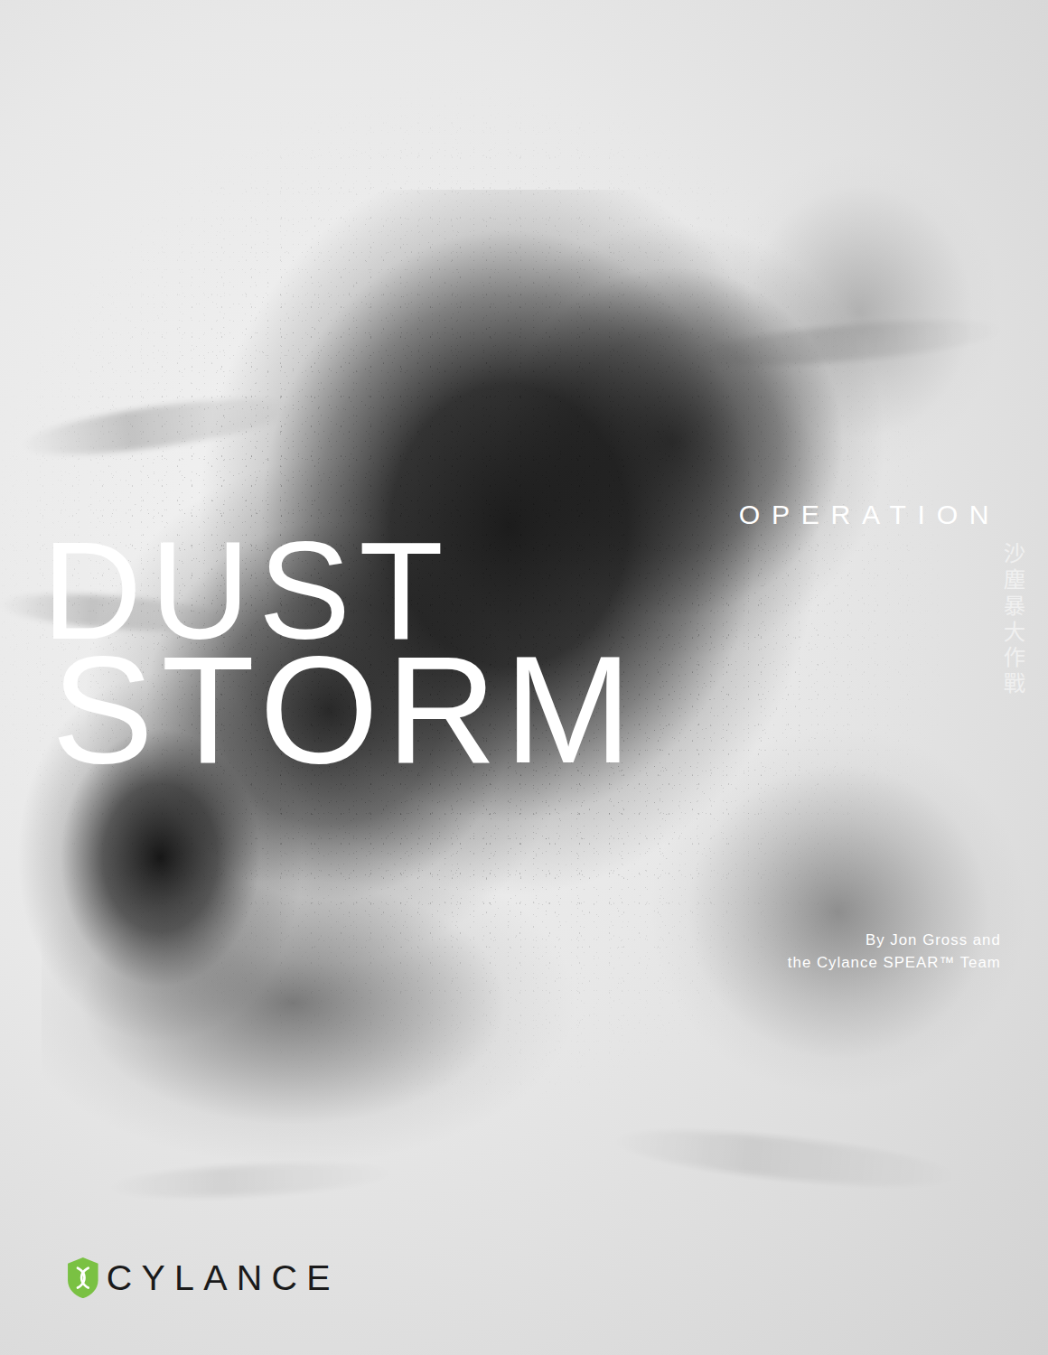沙塵暴大作戰
Operation
Dust
Storm
By Jon Gross and
the Cylance SPEAR™ Team
Cylance